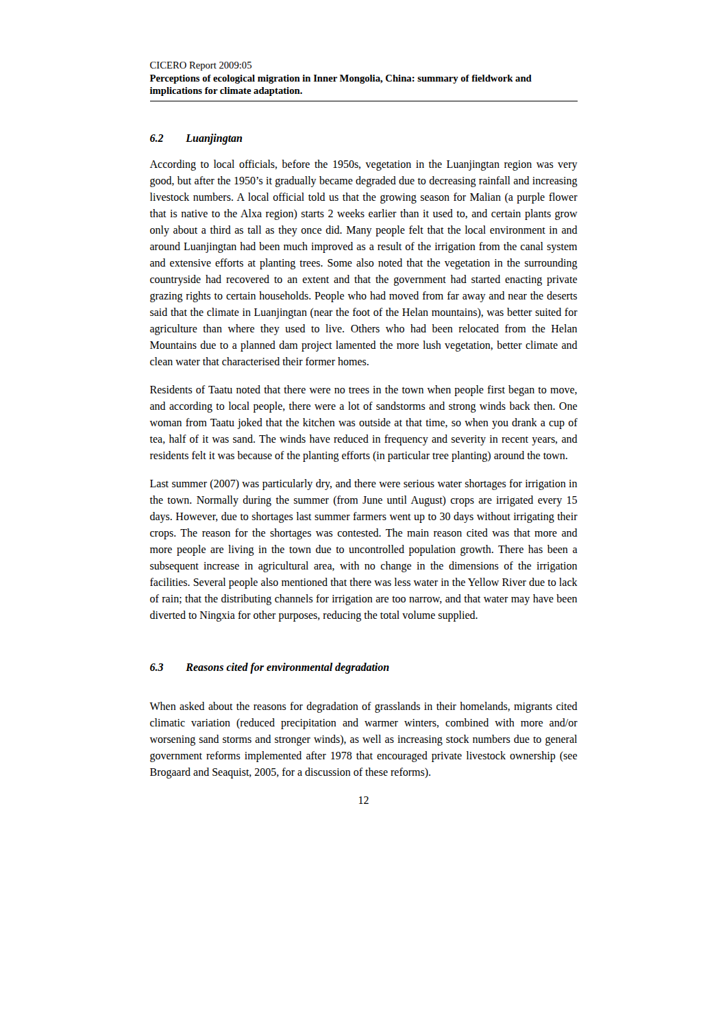CICERO Report 2009:05
Perceptions of ecological migration in Inner Mongolia, China: summary of fieldwork and
implications for climate adaptation.
6.2 Luanjingtan
According to local officials, before the 1950s, vegetation in the Luanjingtan region was very good, but after the 1950’s it gradually became degraded due to decreasing rainfall and increasing livestock numbers. A local official told us that the growing season for Malian (a purple flower that is native to the Alxa region) starts 2 weeks earlier than it used to, and certain plants grow only about a third as tall as they once did. Many people felt that the local environment in and around Luanjingtan had been much improved as a result of the irrigation from the canal system and extensive efforts at planting trees. Some also noted that the vegetation in the surrounding countryside had recovered to an extent and that the government had started enacting private grazing rights to certain households. People who had moved from far away and near the deserts said that the climate in Luanjingtan (near the foot of the Helan mountains), was better suited for agriculture than where they used to live. Others who had been relocated from the Helan Mountains due to a planned dam project lamented the more lush vegetation, better climate and clean water that characterised their former homes.
Residents of Taatu noted that there were no trees in the town when people first began to move, and according to local people, there were a lot of sandstorms and strong winds back then. One woman from Taatu joked that the kitchen was outside at that time, so when you drank a cup of tea, half of it was sand. The winds have reduced in frequency and severity in recent years, and residents felt it was because of the planting efforts (in particular tree planting) around the town.
Last summer (2007) was particularly dry, and there were serious water shortages for irrigation in the town. Normally during the summer (from June until August) crops are irrigated every 15 days. However, due to shortages last summer farmers went up to 30 days without irrigating their crops. The reason for the shortages was contested. The main reason cited was that more and more people are living in the town due to uncontrolled population growth. There has been a subsequent increase in agricultural area, with no change in the dimensions of the irrigation facilities. Several people also mentioned that there was less water in the Yellow River due to lack of rain; that the distributing channels for irrigation are too narrow, and that water may have been diverted to Ningxia for other purposes, reducing the total volume supplied.
6.3 Reasons cited for environmental degradation
When asked about the reasons for degradation of grasslands in their homelands, migrants cited climatic variation (reduced precipitation and warmer winters, combined with more and/or worsening sand storms and stronger winds), as well as increasing stock numbers due to general government reforms implemented after 1978 that encouraged private livestock ownership (see Brogaard and Seaquist, 2005, for a discussion of these reforms).
12